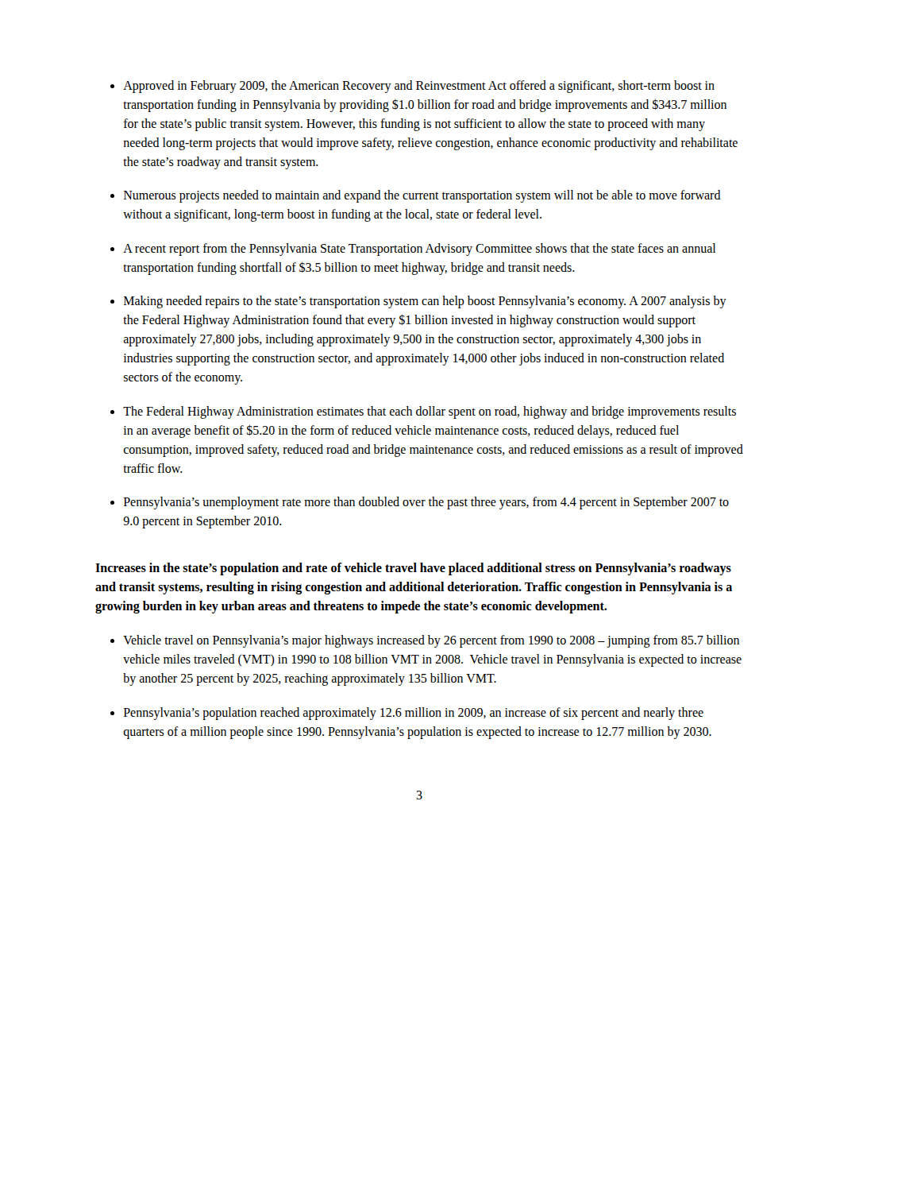Approved in February 2009, the American Recovery and Reinvestment Act offered a significant, short-term boost in transportation funding in Pennsylvania by providing $1.0 billion for road and bridge improvements and $343.7 million for the state’s public transit system. However, this funding is not sufficient to allow the state to proceed with many needed long-term projects that would improve safety, relieve congestion, enhance economic productivity and rehabilitate the state’s roadway and transit system.
Numerous projects needed to maintain and expand the current transportation system will not be able to move forward without a significant, long-term boost in funding at the local, state or federal level.
A recent report from the Pennsylvania State Transportation Advisory Committee shows that the state faces an annual transportation funding shortfall of $3.5 billion to meet highway, bridge and transit needs.
Making needed repairs to the state’s transportation system can help boost Pennsylvania’s economy. A 2007 analysis by the Federal Highway Administration found that every $1 billion invested in highway construction would support approximately 27,800 jobs, including approximately 9,500 in the construction sector, approximately 4,300 jobs in industries supporting the construction sector, and approximately 14,000 other jobs induced in non-construction related sectors of the economy.
The Federal Highway Administration estimates that each dollar spent on road, highway and bridge improvements results in an average benefit of $5.20 in the form of reduced vehicle maintenance costs, reduced delays, reduced fuel consumption, improved safety, reduced road and bridge maintenance costs, and reduced emissions as a result of improved traffic flow.
Pennsylvania’s unemployment rate more than doubled over the past three years, from 4.4 percent in September 2007 to 9.0 percent in September 2010.
Increases in the state’s population and rate of vehicle travel have placed additional stress on Pennsylvania’s roadways and transit systems, resulting in rising congestion and additional deterioration. Traffic congestion in Pennsylvania is a growing burden in key urban areas and threatens to impede the state’s economic development.
Vehicle travel on Pennsylvania’s major highways increased by 26 percent from 1990 to 2008 – jumping from 85.7 billion vehicle miles traveled (VMT) in 1990 to 108 billion VMT in 2008. Vehicle travel in Pennsylvania is expected to increase by another 25 percent by 2025, reaching approximately 135 billion VMT.
Pennsylvania’s population reached approximately 12.6 million in 2009, an increase of six percent and nearly three quarters of a million people since 1990. Pennsylvania’s population is expected to increase to 12.77 million by 2030.
3